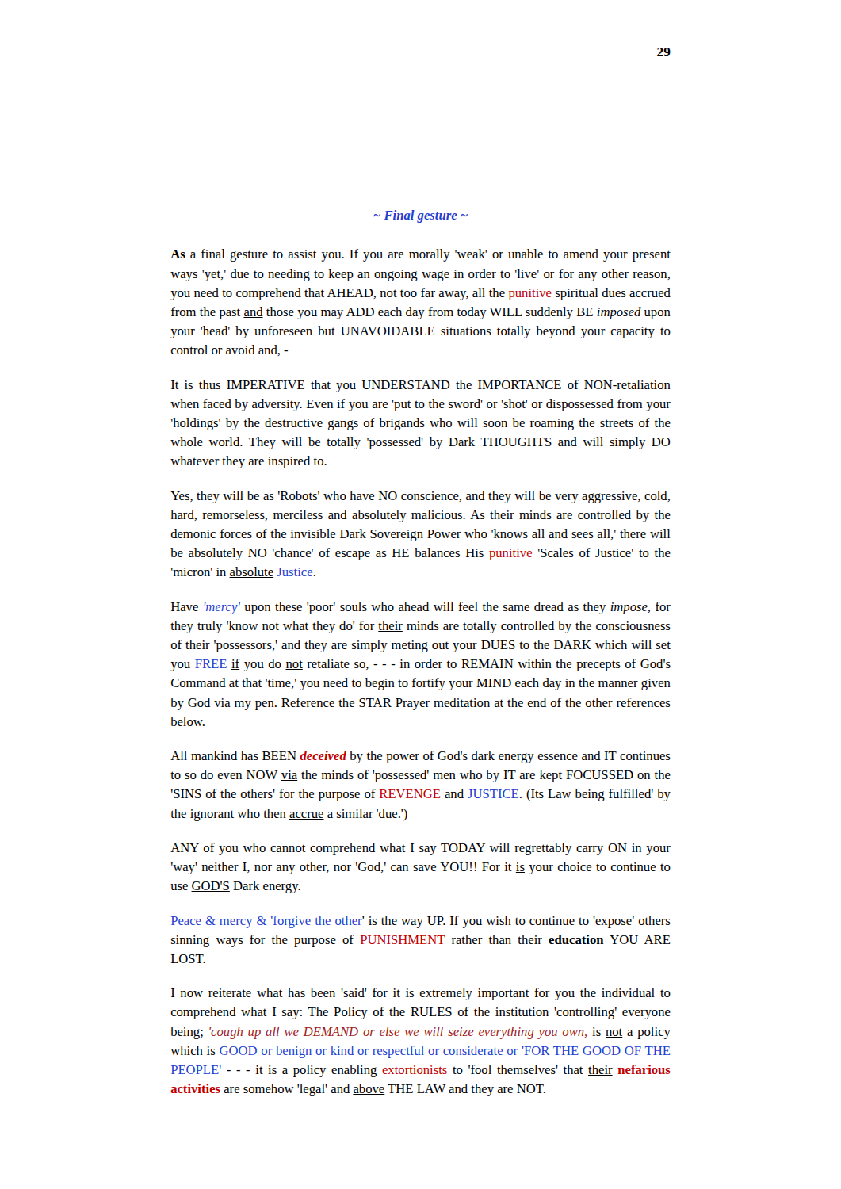29
~ Final gesture ~
As a final gesture to assist you. If you are morally 'weak' or unable to amend your present ways 'yet,' due to needing to keep an ongoing wage in order to 'live' or for any other reason, you need to comprehend that AHEAD, not too far away, all the punitive spiritual dues accrued from the past and those you may ADD each day from today WILL suddenly BE imposed upon your 'head' by unforeseen but UNAVOIDABLE situations totally beyond your capacity to control or avoid and, -
It is thus IMPERATIVE that you UNDERSTAND the IMPORTANCE of NON-retaliation when faced by adversity. Even if you are 'put to the sword' or 'shot' or dispossessed from your 'holdings' by the destructive gangs of brigands who will soon be roaming the streets of the whole world. They will be totally 'possessed' by Dark THOUGHTS and will simply DO whatever they are inspired to.
Yes, they will be as 'Robots' who have NO conscience, and they will be very aggressive, cold, hard, remorseless, merciless and absolutely malicious. As their minds are controlled by the demonic forces of the invisible Dark Sovereign Power who 'knows all and sees all,' there will be absolutely NO 'chance' of escape as HE balances His punitive 'Scales of Justice' to the 'micron' in absolute Justice.
Have 'mercy' upon these 'poor' souls who ahead will feel the same dread as they impose, for they truly 'know not what they do' for their minds are totally controlled by the consciousness of their 'possessors,' and they are simply meting out your DUES to the DARK which will set you FREE if you do not retaliate so, - - - in order to REMAIN within the precepts of God's Command at that 'time,' you need to begin to fortify your MIND each day in the manner given by God via my pen. Reference the STAR Prayer meditation at the end of the other references below.
All mankind has BEEN deceived by the power of God's dark energy essence and IT continues to so do even NOW via the minds of 'possessed' men who by IT are kept FOCUSSED on the 'SINS of the others' for the purpose of REVENGE and JUSTICE. (Its Law being fulfilled' by the ignorant who then accrue a similar 'due.')
ANY of you who cannot comprehend what I say TODAY will regrettably carry ON in your 'way' neither I, nor any other, nor 'God,' can save YOU!! For it is your choice to continue to use GOD'S Dark energy.
Peace & mercy & 'forgive the other' is the way UP. If you wish to continue to 'expose' others sinning ways for the purpose of PUNISHMENT rather than their education YOU ARE LOST.
I now reiterate what has been 'said' for it is extremely important for you the individual to comprehend what I say: The Policy of the RULES of the institution 'controlling' everyone being; 'cough up all we DEMAND or else we will seize everything you own, is not a policy which is GOOD or benign or kind or respectful or considerate or 'FOR THE GOOD OF THE PEOPLE' - - - it is a policy enabling extortionists to 'fool themselves' that their nefarious activities are somehow 'legal' and above THE LAW and they are NOT.